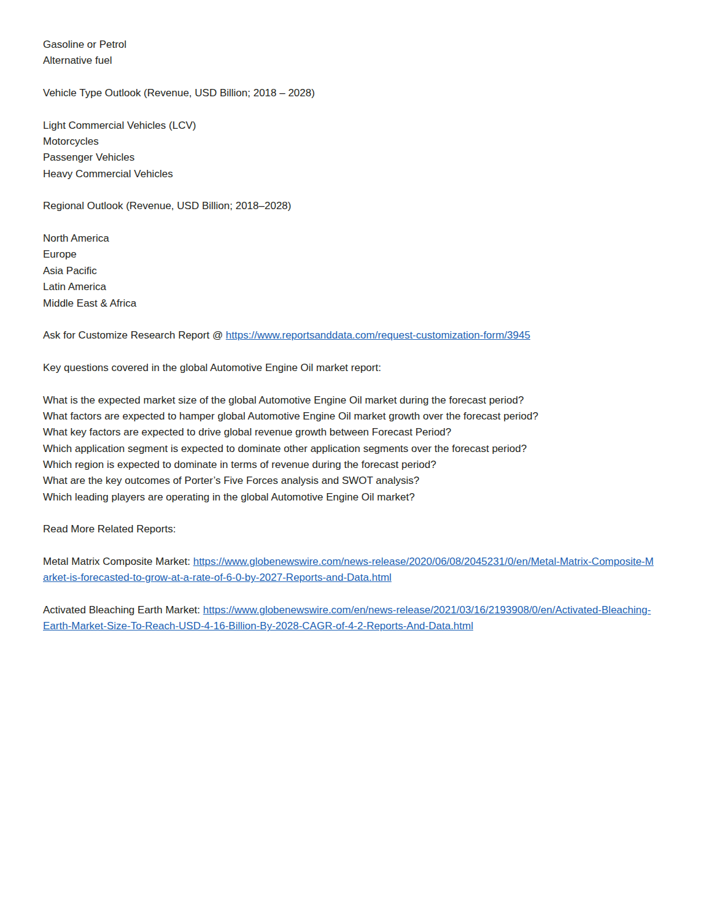Gasoline or Petrol
Alternative fuel
Vehicle Type Outlook (Revenue, USD Billion; 2018 – 2028)
Light Commercial Vehicles (LCV)
Motorcycles
Passenger Vehicles
Heavy Commercial Vehicles
Regional Outlook (Revenue, USD Billion; 2018–2028)
North America
Europe
Asia Pacific
Latin America
Middle East & Africa
Ask for Customize Research Report @ https://www.reportsanddata.com/request-customization-form/3945
Key questions covered in the global Automotive Engine Oil market report:
What is the expected market size of the global Automotive Engine Oil market during the forecast period?
What factors are expected to hamper global Automotive Engine Oil market growth over the forecast period?
What key factors are expected to drive global revenue growth between Forecast Period?
Which application segment is expected to dominate other application segments over the forecast period?
Which region is expected to dominate in terms of revenue during the forecast period?
What are the key outcomes of Porter’s Five Forces analysis and SWOT analysis?
Which leading players are operating in the global Automotive Engine Oil market?
Read More Related Reports:
Metal Matrix Composite Market: https://www.globenewswire.com/news-release/2020/06/08/2045231/0/en/Metal-Matrix-Composite-Market-is-forecasted-to-grow-at-a-rate-of-6-0-by-2027-Reports-and-Data.html
Activated Bleaching Earth Market: https://www.globenewswire.com/en/news-release/2021/03/16/2193908/0/en/Activated-Bleaching-Earth-Market-Size-To-Reach-USD-4-16-Billion-By-2028-CAGR-of-4-2-Reports-And-Data.html